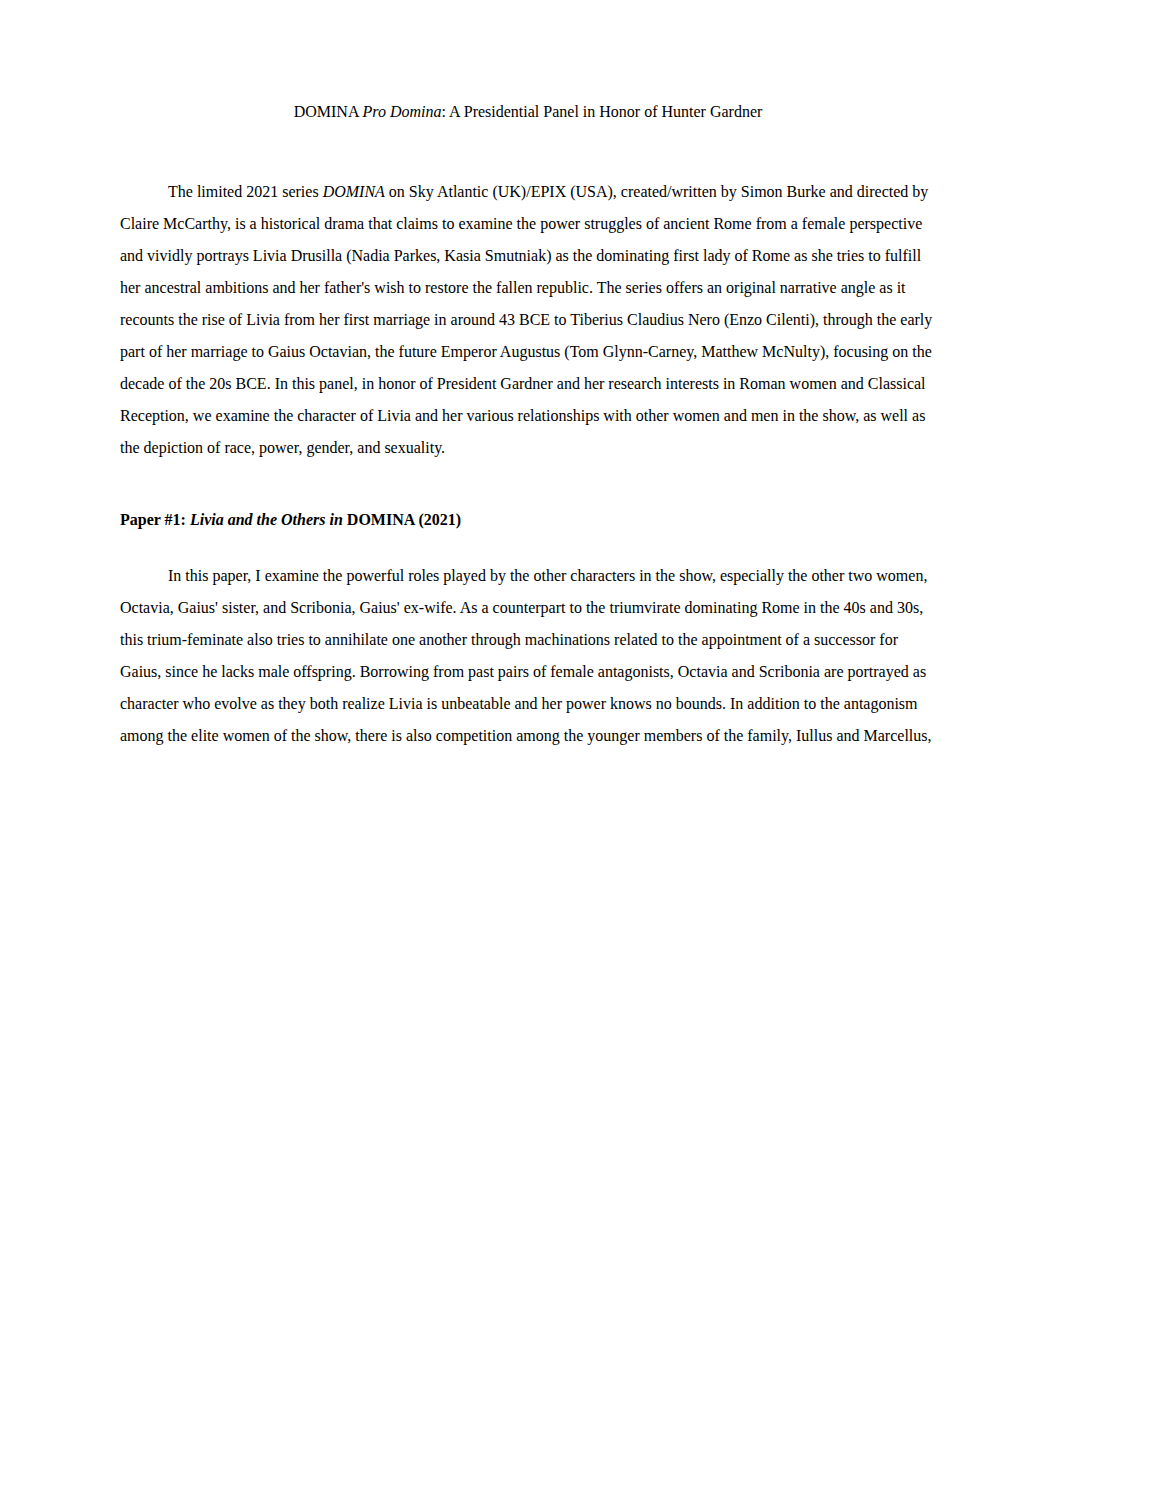DOMINA Pro Domina: A Presidential Panel in Honor of Hunter Gardner
The limited 2021 series DOMINA on Sky Atlantic (UK)/EPIX (USA), created/written by Simon Burke and directed by Claire McCarthy, is a historical drama that claims to examine the power struggles of ancient Rome from a female perspective and vividly portrays Livia Drusilla (Nadia Parkes, Kasia Smutniak) as the dominating first lady of Rome as she tries to fulfill her ancestral ambitions and her father's wish to restore the fallen republic. The series offers an original narrative angle as it recounts the rise of Livia from her first marriage in around 43 BCE to Tiberius Claudius Nero (Enzo Cilenti), through the early part of her marriage to Gaius Octavian, the future Emperor Augustus (Tom Glynn-Carney, Matthew McNulty), focusing on the decade of the 20s BCE. In this panel, in honor of President Gardner and her research interests in Roman women and Classical Reception, we examine the character of Livia and her various relationships with other women and men in the show, as well as the depiction of race, power, gender, and sexuality.
Paper #1: Livia and the Others in DOMINA (2021)
In this paper, I examine the powerful roles played by the other characters in the show, especially the other two women, Octavia, Gaius' sister, and Scribonia, Gaius' ex-wife. As a counterpart to the triumvirate dominating Rome in the 40s and 30s, this trium-feminate also tries to annihilate one another through machinations related to the appointment of a successor for Gaius, since he lacks male offspring. Borrowing from past pairs of female antagonists, Octavia and Scribonia are portrayed as character who evolve as they both realize Livia is unbeatable and her power knows no bounds. In addition to the antagonism among the elite women of the show, there is also competition among the younger members of the family, Iullus and Marcellus,